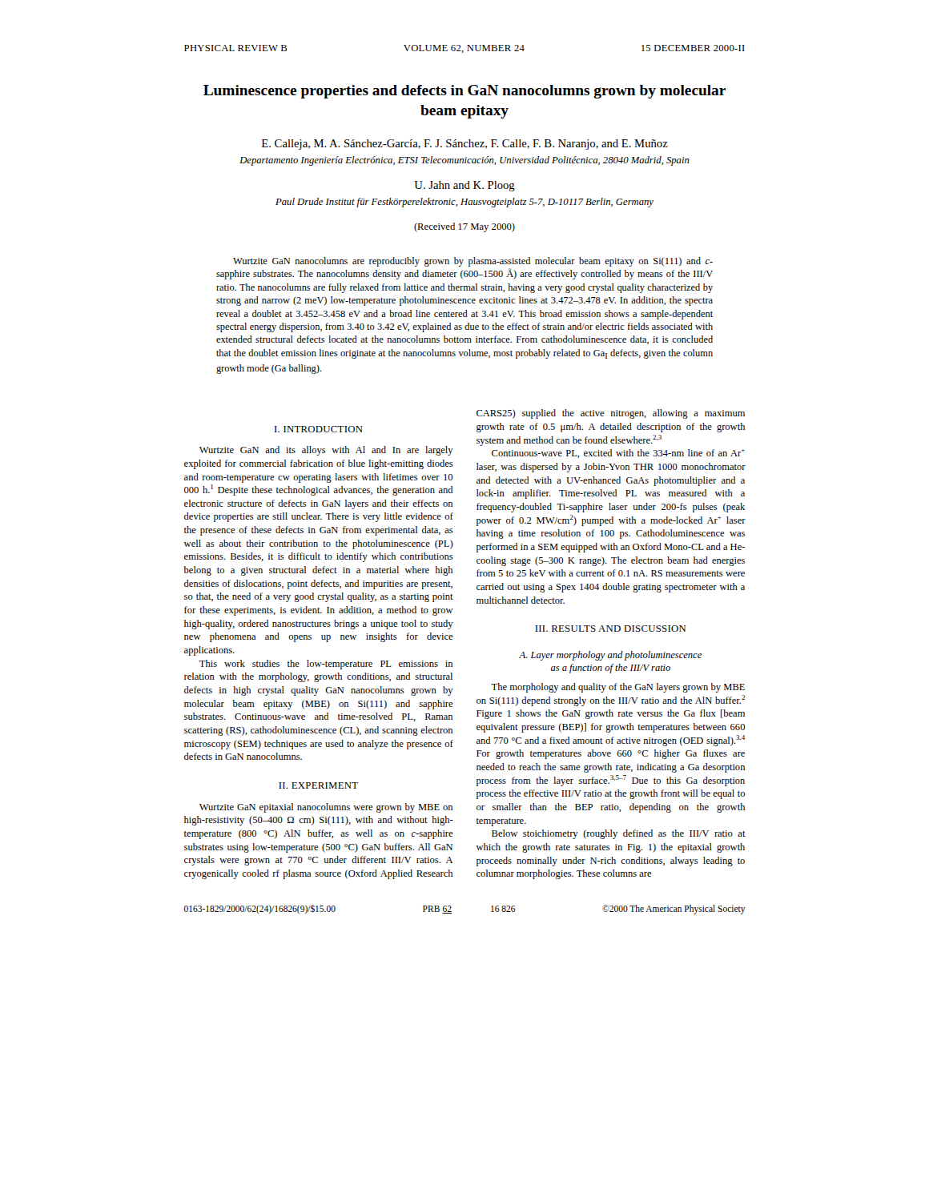PHYSICAL REVIEW B
VOLUME 62, NUMBER 24
15 DECEMBER 2000-II
Luminescence properties and defects in GaN nanocolumns grown by molecular beam epitaxy
E. Calleja, M. A. Sánchez-García, F. J. Sánchez, F. Calle, F. B. Naranjo, and E. Muñoz
Departamento Ingeniería Electrónica, ETSI Telecomunicación, Universidad Politécnica, 28040 Madrid, Spain
U. Jahn and K. Ploog
Paul Drude Institut für Festkörperelektronic, Hausvogteiplatz 5-7, D-10117 Berlin, Germany
(Received 17 May 2000)
Wurtzite GaN nanocolumns are reproducibly grown by plasma-assisted molecular beam epitaxy on Si(111) and c-sapphire substrates. The nanocolumns density and diameter (600–1500 Å) are effectively controlled by means of the III/V ratio. The nanocolumns are fully relaxed from lattice and thermal strain, having a very good crystal quality characterized by strong and narrow (2 meV) low-temperature photoluminescence excitonic lines at 3.472–3.478 eV. In addition, the spectra reveal a doublet at 3.452–3.458 eV and a broad line centered at 3.41 eV. This broad emission shows a sample-dependent spectral energy dispersion, from 3.40 to 3.42 eV, explained as due to the effect of strain and/or electric fields associated with extended structural defects located at the nanocolumns bottom interface. From cathodoluminescence data, it is concluded that the doublet emission lines originate at the nanocolumns volume, most probably related to GaI defects, given the column growth mode (Ga balling).
I. INTRODUCTION
Wurtzite GaN and its alloys with Al and In are largely exploited for commercial fabrication of blue light-emitting diodes and room-temperature cw operating lasers with lifetimes over 10 000 h.1 Despite these technological advances, the generation and electronic structure of defects in GaN layers and their effects on device properties are still unclear. There is very little evidence of the presence of these defects in GaN from experimental data, as well as about their contribution to the photoluminescence (PL) emissions. Besides, it is difficult to identify which contributions belong to a given structural defect in a material where high densities of dislocations, point defects, and impurities are present, so that, the need of a very good crystal quality, as a starting point for these experiments, is evident. In addition, a method to grow high-quality, ordered nanostructures brings a unique tool to study new phenomena and opens up new insights for device applications.
This work studies the low-temperature PL emissions in relation with the morphology, growth conditions, and structural defects in high crystal quality GaN nanocolumns grown by molecular beam epitaxy (MBE) on Si(111) and sapphire substrates. Continuous-wave and time-resolved PL, Raman scattering (RS), cathodoluminescence (CL), and scanning electron microscopy (SEM) techniques are used to analyze the presence of defects in GaN nanocolumns.
II. EXPERIMENT
Wurtzite GaN epitaxial nanocolumns were grown by MBE on high-resistivity (50–400 Ω cm) Si(111), with and without high-temperature (800 °C) AlN buffer, as well as on c-sapphire substrates using low-temperature (500 °C) GaN buffers. All GaN crystals were grown at 770 °C under different III/V ratios. A cryogenically cooled rf plasma source (Oxford Applied Research CARS25) supplied the active nitrogen, allowing a maximum growth rate of 0.5 μm/h. A detailed description of the growth system and method can be found elsewhere.2,3
Continuous-wave PL, excited with the 334-nm line of an Ar+ laser, was dispersed by a Jobin-Yvon THR 1000 monochromator and detected with a UV-enhanced GaAs photomultiplier and a lock-in amplifier. Time-resolved PL was measured with a frequency-doubled Ti-sapphire laser under 200-fs pulses (peak power of 0.2 MW/cm2) pumped with a mode-locked Ar+ laser having a time resolution of 100 ps. Cathodoluminescence was performed in a SEM equipped with an Oxford Mono-CL and a He-cooling stage (5–300 K range). The electron beam had energies from 5 to 25 keV with a current of 0.1 nA. RS measurements were carried out using a Spex 1404 double grating spectrometer with a multichannel detector.
III. RESULTS AND DISCUSSION
A. Layer morphology and photoluminescence
as a function of the III/V ratio
The morphology and quality of the GaN layers grown by MBE on Si(111) depend strongly on the III/V ratio and the AlN buffer.2 Figure 1 shows the GaN growth rate versus the Ga flux [beam equivalent pressure (BEP)] for growth temperatures between 660 and 770 °C and a fixed amount of active nitrogen (OED signal).3,4 For growth temperatures above 660 °C higher Ga fluxes are needed to reach the same growth rate, indicating a Ga desorption process from the layer surface.3,5–7 Due to this Ga desorption process the effective III/V ratio at the growth front will be equal to or smaller than the BEP ratio, depending on the growth temperature.
Below stoichiometry (roughly defined as the III/V ratio at which the growth rate saturates in Fig. 1) the epitaxial growth proceeds nominally under N-rich conditions, always leading to columnar morphologies. These columns are
0163-1829/2000/62(24)/16826(9)/$15.00
PRB 6216 826
©2000 The American Physical Society